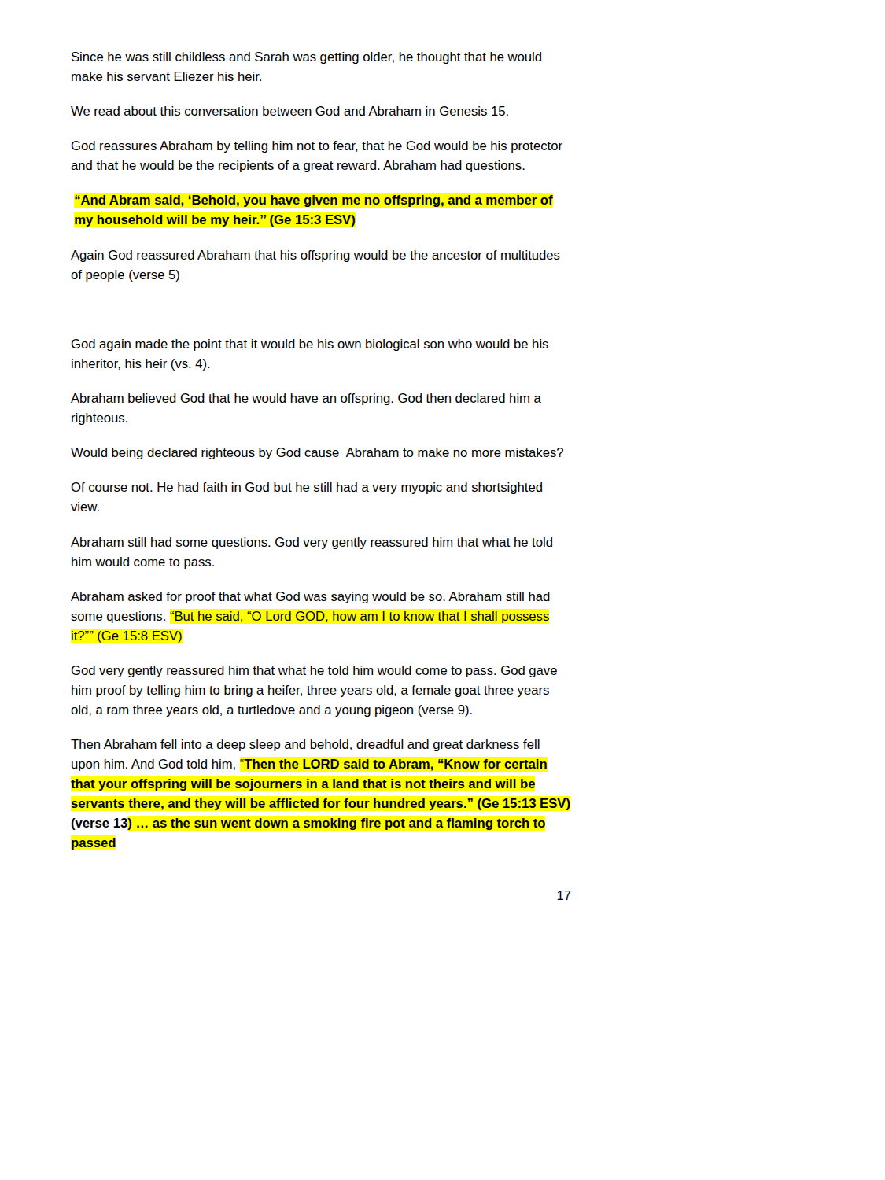Since he was still childless and Sarah was getting older, he thought that he would make his servant Eliezer his heir.
We read about this conversation between God and Abraham in Genesis 15.
God reassures Abraham by telling him not to fear, that he God would be his protector and that he would be the recipients of a great reward. Abraham had questions.
“And Abram said, ‘Behold, you have given me no offspring, and a member of my household will be my heir.’’ (Ge 15:3 ESV)
Again God reassured Abraham that his offspring would be the ancestor of multitudes of people (verse 5)
God again made the point that it would be his own biological son who would be his inheritor, his heir (vs. 4).
Abraham believed God that he would have an offspring. God then declared him a righteous.
Would being declared righteous by God cause Abraham to make no more mistakes?
Of course not. He had faith in God but he still had a very myopic and shortsighted view.
Abraham still had some questions. God very gently reassured him that what he told him would come to pass.
Abraham asked for proof that what God was saying would be so. Abraham still had some questions. “But he said, “O Lord GOD, how am I to know that I shall possess it?”” (Ge 15:8 ESV)
God very gently reassured him that what he told him would come to pass. God gave him proof by telling him to bring a heifer, three years old, a female goat three years old, a ram three years old, a turtledove and a young pigeon (verse 9).
Then Abraham fell into a deep sleep and behold, dreadful and great darkness fell upon him. And God told him, “Then the LORD said to Abram, “Know for certain that your offspring will be sojourners in a land that is not theirs and will be servants there, and they will be afflicted for four hundred years.” (Ge 15:13 ESV)
(verse 13) … as the sun went down a smoking fire pot and a flaming torch to passed
17